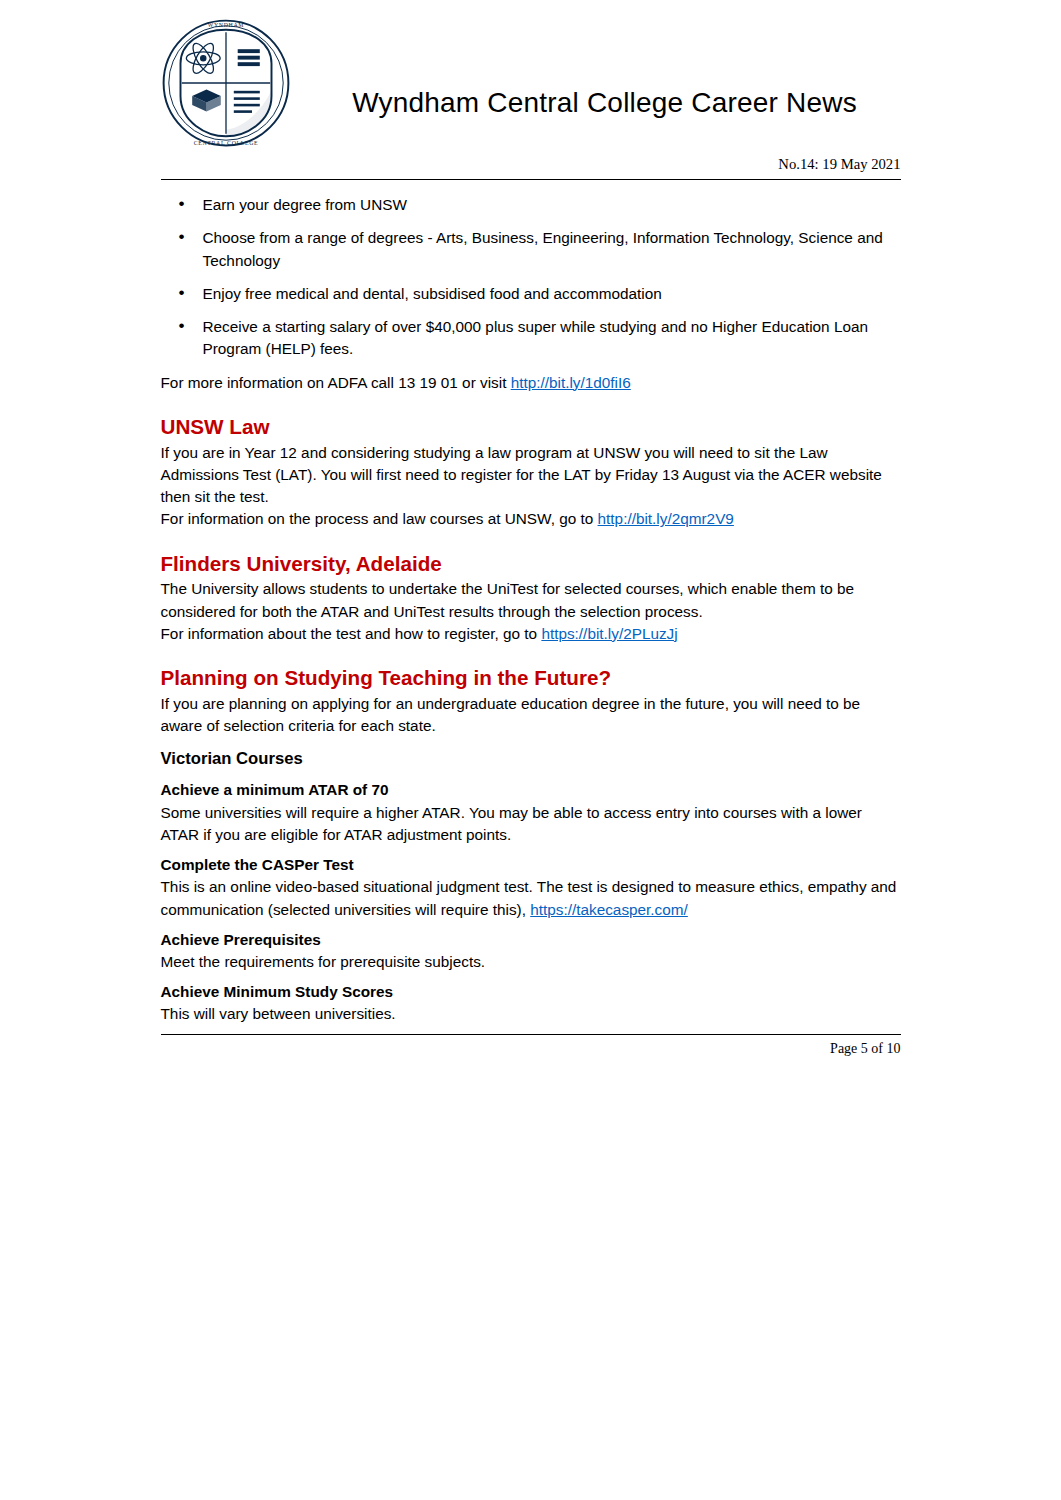WYNDHAM CENTRAL COLLEGE
Wyndham Central College Career News
No.14: 19 May 2021
Earn your degree from UNSW
Choose from a range of degrees - Arts, Business, Engineering, Information Technology, Science and Technology
Enjoy free medical and dental, subsidised food and accommodation
Receive a starting salary of over $40,000 plus super while studying and no Higher Education Loan Program (HELP) fees.
For more information on ADFA call 13 19 01 or visit http://bit.ly/1d0fiI6
UNSW Law
If you are in Year 12 and considering studying a law program at UNSW you will need to sit the Law Admissions Test (LAT). You will first need to register for the LAT by Friday 13 August via the ACER website then sit the test.
For information on the process and law courses at UNSW, go to http://bit.ly/2qmr2V9
Flinders University, Adelaide
The University allows students to undertake the UniTest for selected courses, which enable them to be considered for both the ATAR and UniTest results through the selection process.
For information about the test and how to register, go to https://bit.ly/2PLuzJj
Planning on Studying Teaching in the Future?
If you are planning on applying for an undergraduate education degree in the future, you will need to be aware of selection criteria for each state.
Victorian Courses
Achieve a minimum ATAR of 70
Some universities will require a higher ATAR. You may be able to access entry into courses with a lower ATAR if you are eligible for ATAR adjustment points.
Complete the CASPer Test
This is an online video-based situational judgment test. The test is designed to measure ethics, empathy and communication (selected universities will require this), https://takecasper.com/
Achieve Prerequisites
Meet the requirements for prerequisite subjects.
Achieve Minimum Study Scores
This will vary between universities.
Page 5 of 10